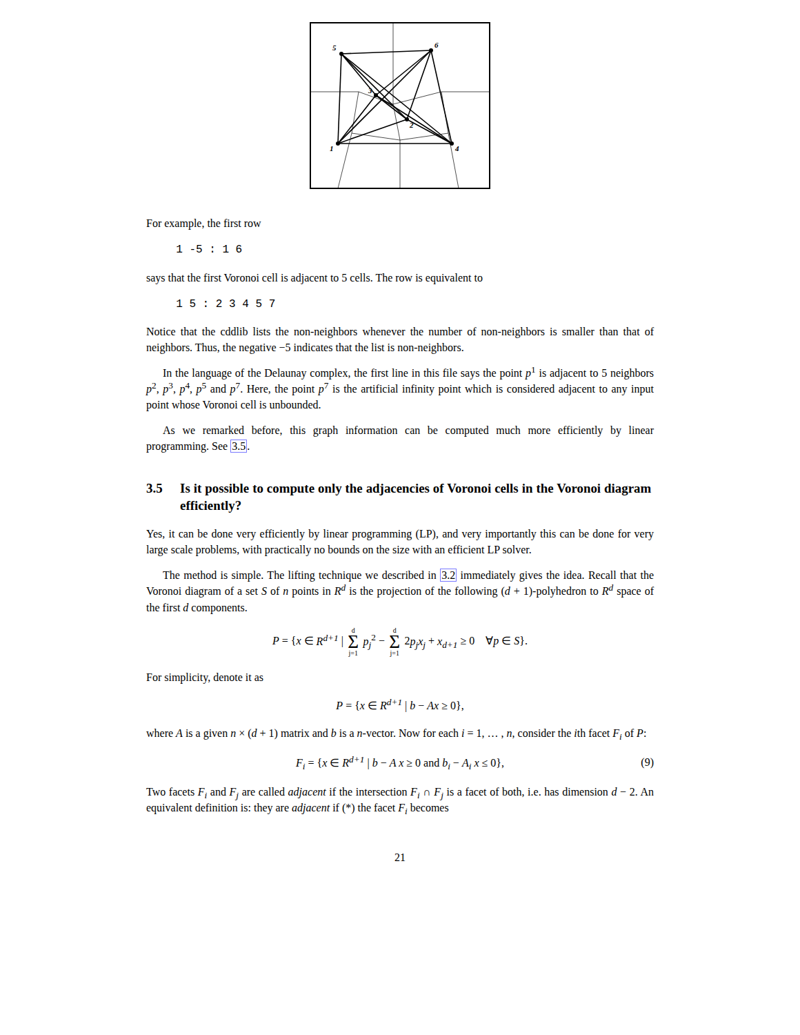5 6 3 2 1 4
For example, the first row
  1 -5 : 1 6
says that the first Voronoi cell is adjacent to 5 cells. The row is equivalent to
  1 5 : 2 3 4 5 7
Notice that the cddlib lists the non-neighbors whenever the number of non-neighbors is smaller than that of neighbors. Thus, the negative −5 indicates that the list is non-neighbors.
In the language of the Delaunay complex, the first line in this file says the point p1 is adjacent to 5 neighbors p2, p3, p4, p5 and p7. Here, the point p7 is the artificial infinity point which is considered adjacent to any input point whose Voronoi cell is unbounded.
As we remarked before, this graph information can be computed much more efficiently by linear programming. See 3.5.
3.5 Is it possible to compute only the adjacencies of Voronoi cells in the Voronoi diagram efficiently?
Yes, it can be done very efficiently by linear programming (LP), and very importantly this can be done for very large scale problems, with practically no bounds on the size with an efficient LP solver.
The method is simple. The lifting technique we described in 3.2 immediately gives the idea. Recall that the Voronoi diagram of a set S of n points in Rd is the projection of the following (d + 1)-polyhedron to Rd space of the first d components.
P = {x ∈ Rd+1 | dΣj=1 pj2 − dΣj=1 2pjxj + xd+1 ≥ 0 ∀p ∈ S}.
For simplicity, denote it as
P = {x ∈ Rd+1 | b − Ax ≥ 0},
where A is a given n × (d + 1) matrix and b is a n-vector. Now for each i = 1, … , n, consider the ith facet Fi of P:
Fi = {x ∈ Rd+1 | b − A x ≥ 0 and bi − Ai x ≤ 0}, (9)
Two facets Fi and Fj are called adjacent if the intersection Fi ∩ Fj is a facet of both, i.e. has dimension d − 2. An equivalent definition is: they are adjacent if (*) the facet Fi becomes
21